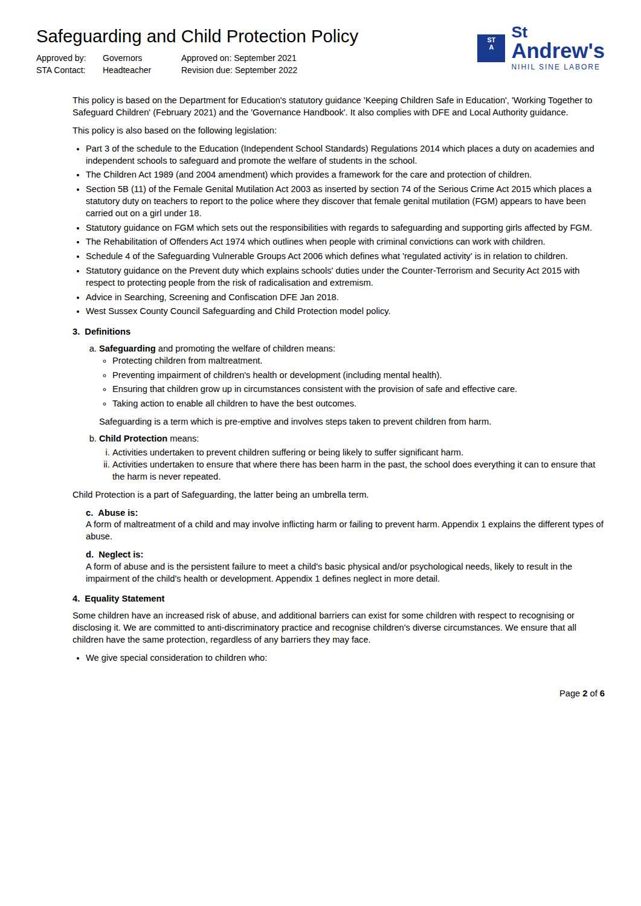Safeguarding and Child Protection Policy
| Approved by: | Governors | Approved on: September 2021 |
| STA Contact: | Headteacher | Revision due: September 2022 |
ST A
St
Andrew's
NIHIL SINE LABORE
This policy is based on the Department for Education's statutory guidance 'Keeping Children Safe in Education', 'Working Together to Safeguard Children' (February 2021) and the 'Governance Handbook'. It also complies with DFE and Local Authority guidance.
This policy is also based on the following legislation:
Part 3 of the schedule to the Education (Independent School Standards) Regulations 2014 which places a duty on academies and independent schools to safeguard and promote the welfare of students in the school.
The Children Act 1989 (and 2004 amendment) which provides a framework for the care and protection of children.
Section 5B (11) of the Female Genital Mutilation Act 2003 as inserted by section 74 of the Serious Crime Act 2015 which places a statutory duty on teachers to report to the police where they discover that female genital mutilation (FGM) appears to have been carried out on a girl under 18.
Statutory guidance on FGM which sets out the responsibilities with regards to safeguarding and supporting girls affected by FGM.
The Rehabilitation of Offenders Act 1974 which outlines when people with criminal convictions can work with children.
Schedule 4 of the Safeguarding Vulnerable Groups Act 2006 which defines what 'regulated activity' is in relation to children.
Statutory guidance on the Prevent duty which explains schools' duties under the Counter-Terrorism and Security Act 2015 with respect to protecting people from the risk of radicalisation and extremism.
Advice in Searching, Screening and Confiscation DFE Jan 2018.
West Sussex County Council Safeguarding and Child Protection model policy.
3. Definitions
Safeguarding and promoting the welfare of children means:
Protecting children from maltreatment.
Preventing impairment of children's health or development (including mental health).
Ensuring that children grow up in circumstances consistent with the provision of safe and effective care.
Taking action to enable all children to have the best outcomes.
Safeguarding is a term which is pre-emptive and involves steps taken to prevent children from harm.
Child Protection means:
Activities undertaken to prevent children suffering or being likely to suffer significant harm.
Activities undertaken to ensure that where there has been harm in the past, the school does everything it can to ensure that the harm is never repeated.
Child Protection is a part of Safeguarding, the latter being an umbrella term.
c. Abuse is:
A form of maltreatment of a child and may involve inflicting harm or failing to prevent harm. Appendix 1 explains the different types of abuse.
d. Neglect is:
A form of abuse and is the persistent failure to meet a child's basic physical and/or psychological needs, likely to result in the impairment of the child's health or development. Appendix 1 defines neglect in more detail.
4. Equality Statement
Some children have an increased risk of abuse, and additional barriers can exist for some children with respect to recognising or disclosing it. We are committed to anti-discriminatory practice and recognise children's diverse circumstances. We ensure that all children have the same protection, regardless of any barriers they may face.
We give special consideration to children who:
Page 2 of 6